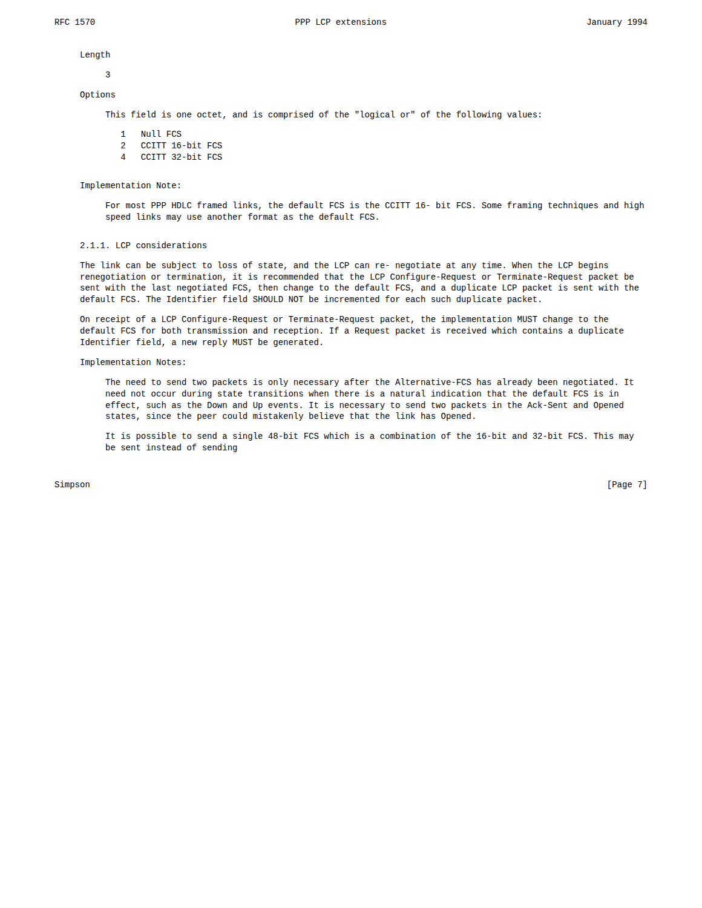RFC 1570 PPP LCP extensions January 1994
Length
3
Options
This field is one octet, and is comprised of the "logical or" of the following values:
   1   Null FCS
   2   CCITT 16-bit FCS
   4   CCITT 32-bit FCS
Implementation Note:
For most PPP HDLC framed links, the default FCS is the CCITT 16- bit FCS. Some framing techniques and high speed links may use another format as the default FCS.
2.1.1. LCP considerations
The link can be subject to loss of state, and the LCP can re- negotiate at any time. When the LCP begins renegotiation or termination, it is recommended that the LCP Configure-Request or Terminate-Request packet be sent with the last negotiated FCS, then change to the default FCS, and a duplicate LCP packet is sent with the default FCS. The Identifier field SHOULD NOT be incremented for each such duplicate packet.
On receipt of a LCP Configure-Request or Terminate-Request packet, the implementation MUST change to the default FCS for both transmission and reception. If a Request packet is received which contains a duplicate Identifier field, a new reply MUST be generated.
Implementation Notes:
The need to send two packets is only necessary after the Alternative-FCS has already been negotiated. It need not occur during state transitions when there is a natural indication that the default FCS is in effect, such as the Down and Up events. It is necessary to send two packets in the Ack-Sent and Opened states, since the peer could mistakenly believe that the link has Opened.
It is possible to send a single 48-bit FCS which is a combination of the 16-bit and 32-bit FCS. This may be sent instead of sending
Simpson [Page 7]